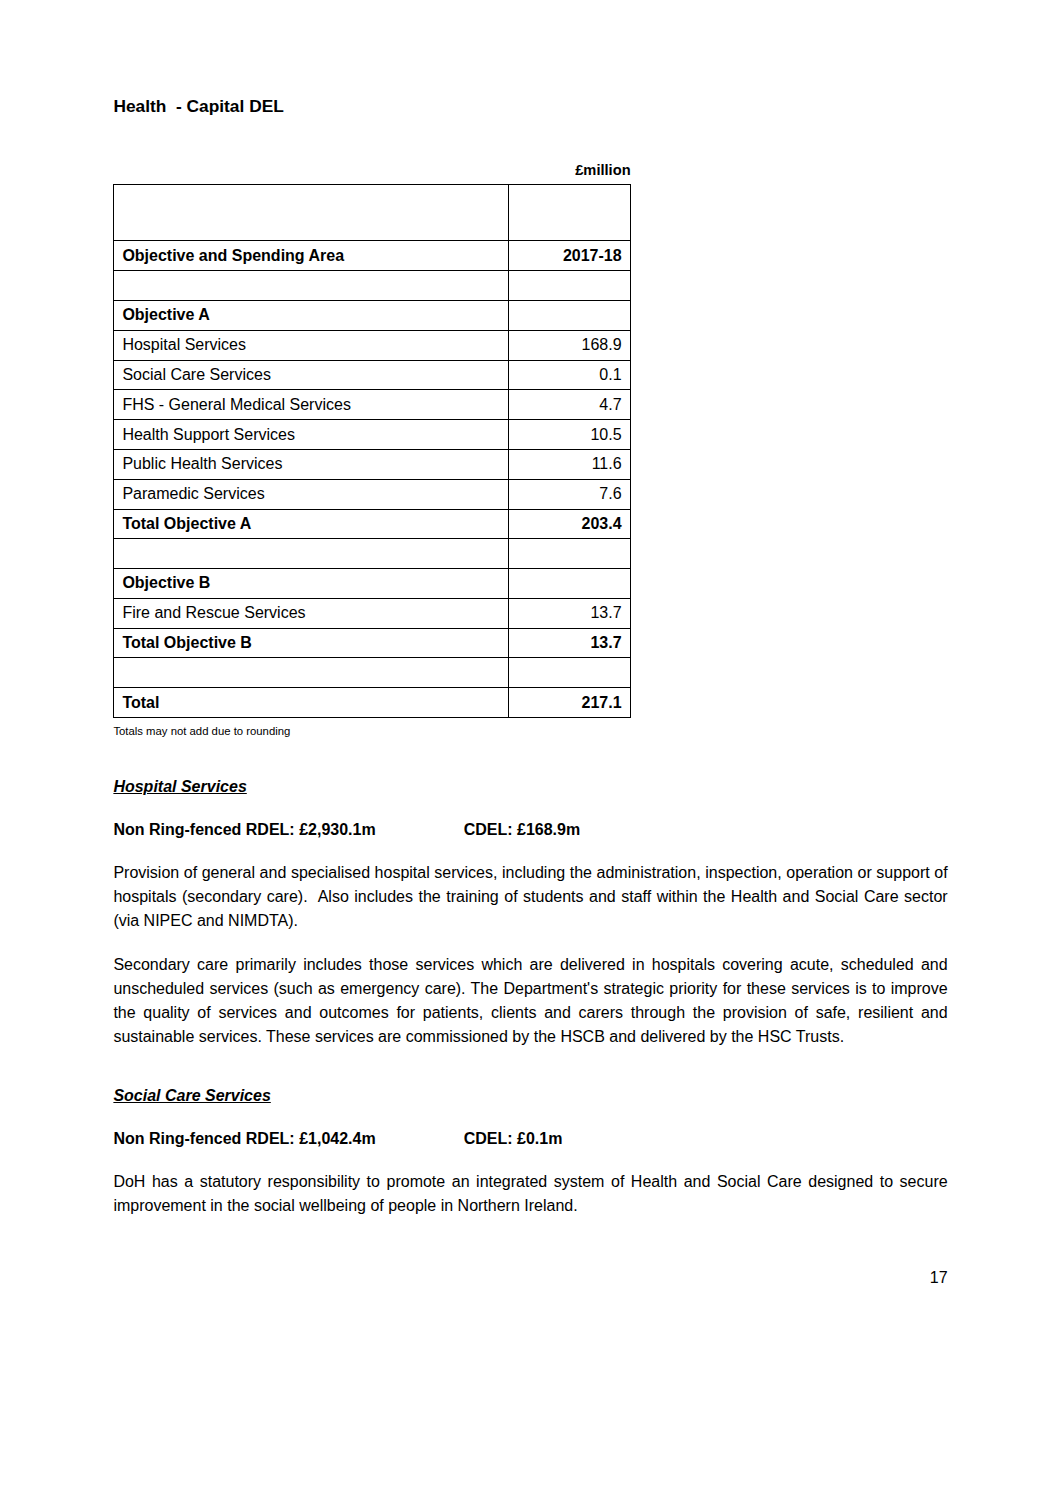Health - Capital DEL
£million
| Objective and Spending Area | 2017-18 |
| --- | --- |
| Objective A | |
| Hospital Services | 168.9 |
| Social Care Services | 0.1 |
| FHS - General Medical Services | 4.7 |
| Health Support Services | 10.5 |
| Public Health Services | 11.6 |
| Paramedic Services | 7.6 |
| Total Objective A | 203.4 |
| Objective B | |
| Fire and Rescue Services | 13.7 |
| Total Objective B | 13.7 |
| Total | 217.1 |
Totals may not add due to rounding
Hospital Services
Non Ring-fenced RDEL: £2,930.1m CDEL: £168.9m
Provision of general and specialised hospital services, including the administration, inspection, operation or support of hospitals (secondary care). Also includes the training of students and staff within the Health and Social Care sector (via NIPEC and NIMDTA).
Secondary care primarily includes those services which are delivered in hospitals covering acute, scheduled and unscheduled services (such as emergency care). The Department's strategic priority for these services is to improve the quality of services and outcomes for patients, clients and carers through the provision of safe, resilient and sustainable services. These services are commissioned by the HSCB and delivered by the HSC Trusts.
Social Care Services
Non Ring-fenced RDEL: £1,042.4m CDEL: £0.1m
DoH has a statutory responsibility to promote an integrated system of Health and Social Care designed to secure improvement in the social wellbeing of people in Northern Ireland.
17